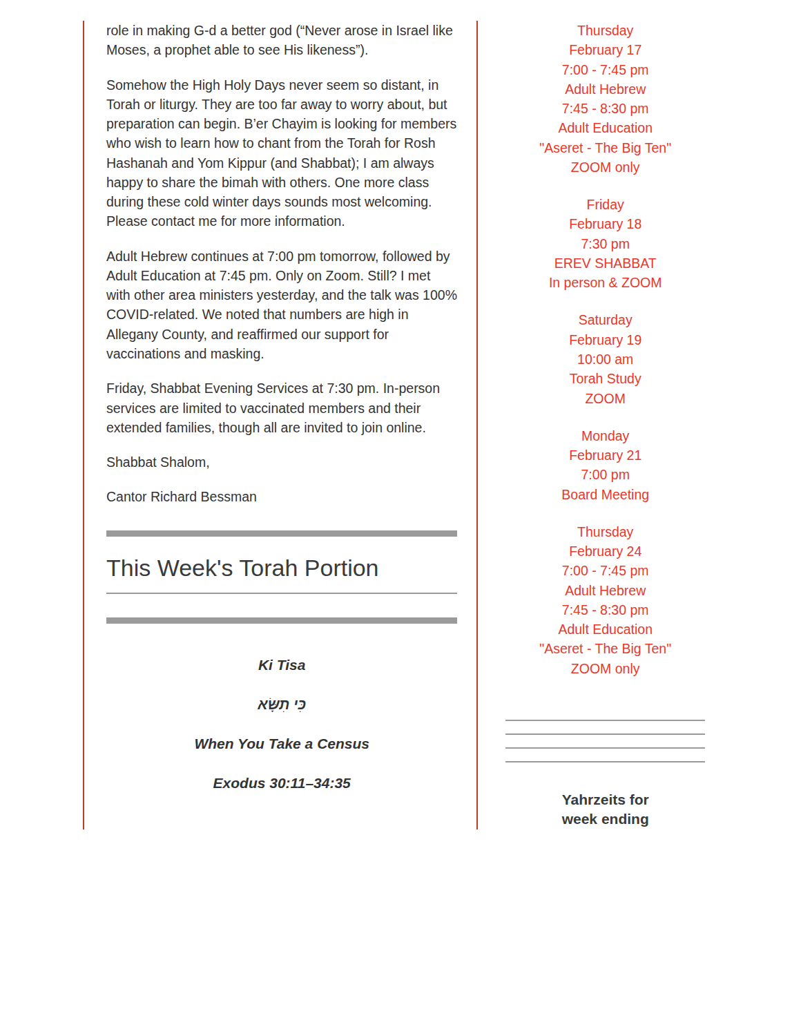role in making G-d a better god (“Never arose in Israel like Moses, a prophet able to see His likeness”).
Somehow the High Holy Days never seem so distant, in Torah or liturgy. They are too far away to worry about, but preparation can begin. B’er Chayim is looking for members who wish to learn how to chant from the Torah for Rosh Hashanah and Yom Kippur (and Shabbat); I am always happy to share the bimah with others. One more class during these cold winter days sounds most welcoming. Please contact me for more information.
Adult Hebrew continues at 7:00 pm tomorrow, followed by Adult Education at 7:45 pm. Only on Zoom. Still? I met with other area ministers yesterday, and the talk was 100% COVID-related. We noted that numbers are high in Allegany County, and reaffirmed our support for vaccinations and masking.
Friday, Shabbat Evening Services at 7:30 pm. In-person services are limited to vaccinated members and their extended families, though all are invited to join online.
Shabbat Shalom,
Cantor Richard Bessman
This Week's Torah Portion
Ki Tisa
כִּי תִשָּׂא
When You Take a Census
Exodus 30:11–34:35
Thursday
February 17
7:00 - 7:45 pm
Adult Hebrew
7:45 - 8:30 pm
Adult Education
"Aseret - The Big Ten"
ZOOM only
Friday
February 18
7:30 pm
EREV SHABBAT
In person & ZOOM
Saturday
February 19
10:00 am
Torah Study
ZOOM
Monday
February 21
7:00 pm
Board Meeting
Thursday
February 24
7:00 - 7:45 pm
Adult Hebrew
7:45 - 8:30 pm
Adult Education
"Aseret - The Big Ten"
ZOOM only
Yahrzeits for
week ending